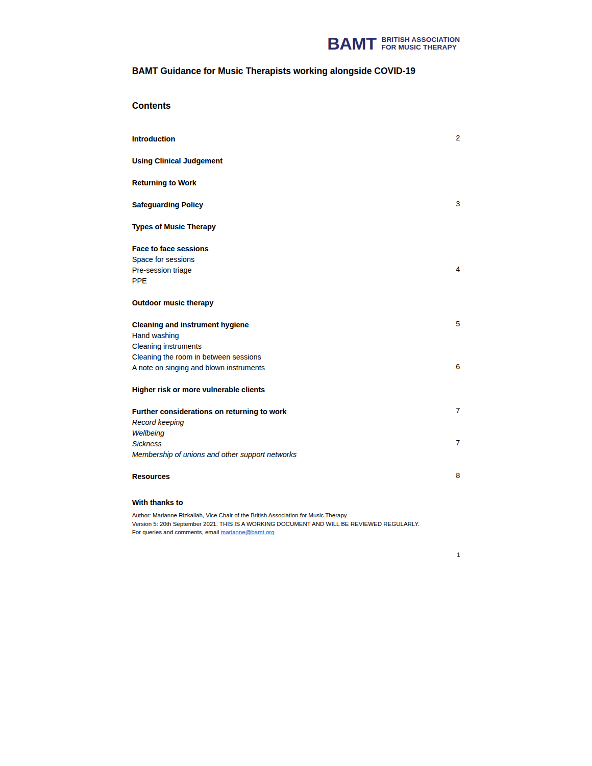BAMT
BRITISH ASSOCIATION
FOR MUSIC THERAPY
BAMT Guidance for Music Therapists working alongside COVID-19
Contents
| Introduction | 2 |
| Using Clinical Judgement | |
| Returning to Work | |
| Safeguarding Policy | 3 |
| Types of Music Therapy | |
| Face to face sessions | |
| Space for sessions | |
| Pre-session triage | 4 |
| PPE | |
| Outdoor music therapy | |
| Cleaning and instrument hygiene | 5 |
| Hand washing | |
| Cleaning instruments | |
| Cleaning the room in between sessions | |
| A note on singing and blown instruments | 6 |
| Higher risk or more vulnerable clients | |
| Further considerations on returning to work | 7 |
| Record keeping | |
| Wellbeing | |
| Sickness | 7 |
| Membership of unions and other support networks | |
| Resources | 8 |
With thanks to
Author: Marianne Rizkallah, Vice Chair of the British Association for Music Therapy
Version 5: 20th September 2021. THIS IS A WORKING DOCUMENT AND WILL BE REVIEWED REGULARLY.
For queries and comments, email marianne@bamt.org
1